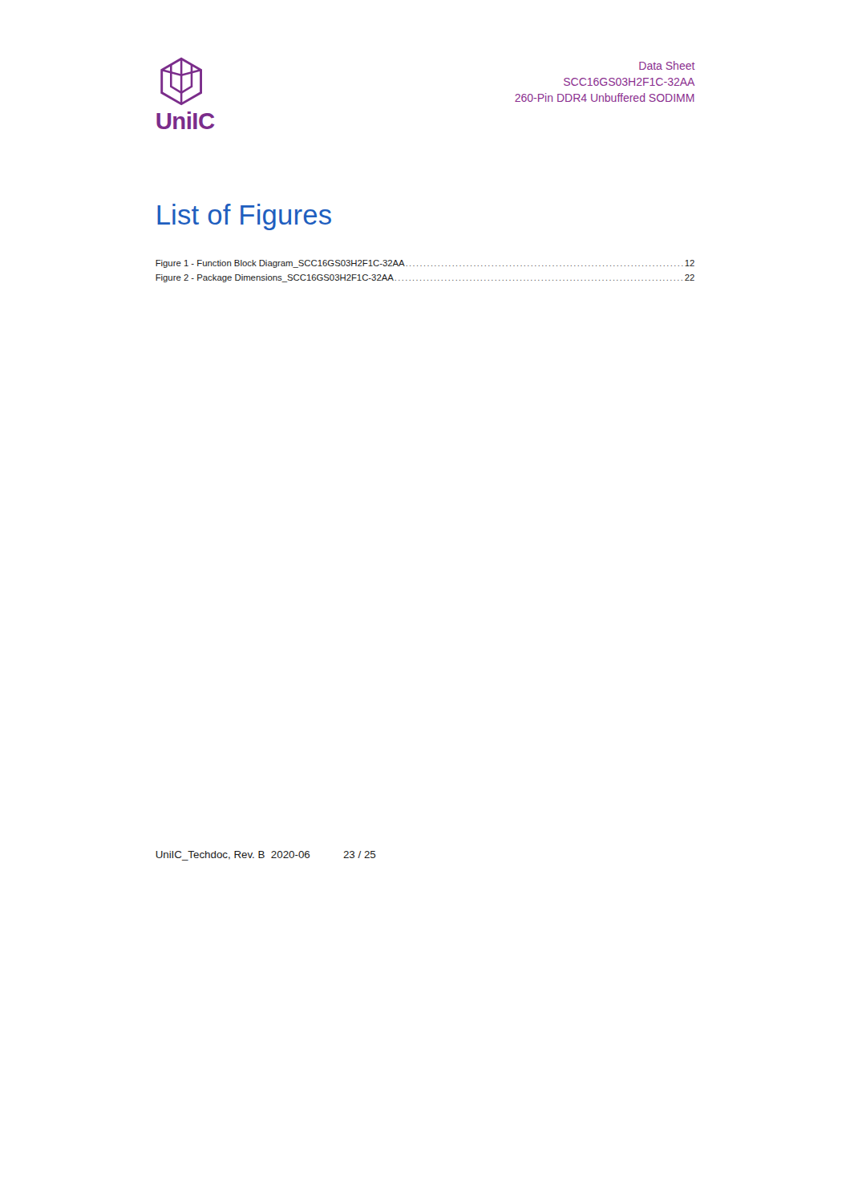UniIC
Data Sheet
SCC16GS03H2F1C-32AA
260-Pin DDR4 Unbuffered SODIMM
List of Figures
Figure 1 - Function Block Diagram_SCC16GS03H2F1C-32AA .................................................................................................. 12
Figure 2 - Package Dimensions_SCC16GS03H2F1C-32AA ....................................................................................................... 22
UniIC_Techdoc, Rev. B 2020-06
23 / 25